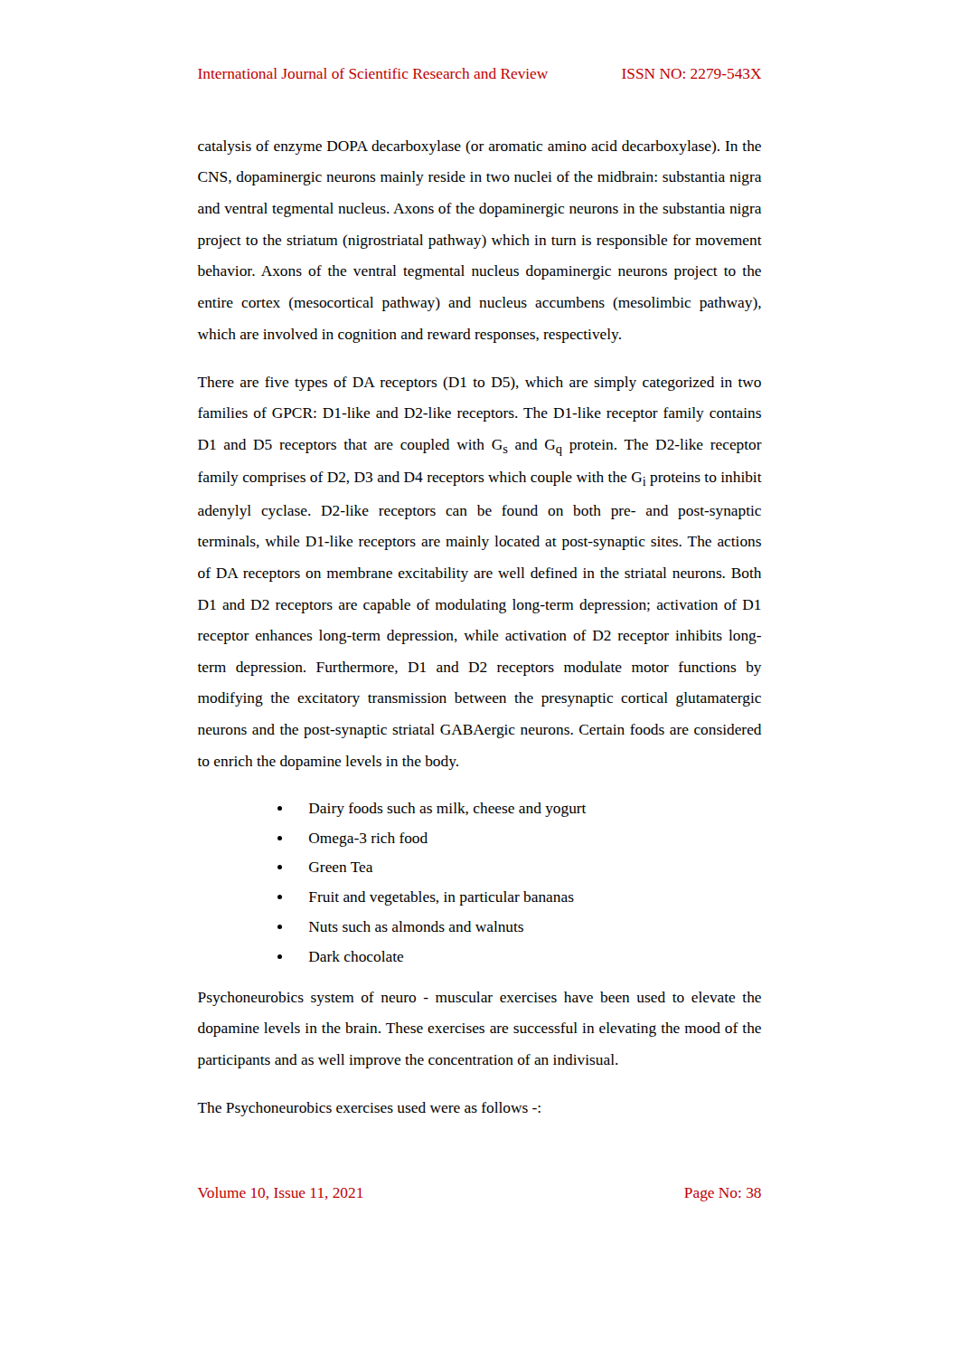International Journal of Scientific Research and Review ISSN NO: 2279-543X
catalysis of enzyme DOPA decarboxylase (or aromatic amino acid decarboxylase). In the CNS, dopaminergic neurons mainly reside in two nuclei of the midbrain: substantia nigra and ventral tegmental nucleus. Axons of the dopaminergic neurons in the substantia nigra project to the striatum (nigrostriatal pathway) which in turn is responsible for movement behavior. Axons of the ventral tegmental nucleus dopaminergic neurons project to the entire cortex (mesocortical pathway) and nucleus accumbens (mesolimbic pathway), which are involved in cognition and reward responses, respectively.
There are five types of DA receptors (D1 to D5), which are simply categorized in two families of GPCR: D1-like and D2-like receptors. The D1-like receptor family contains D1 and D5 receptors that are coupled with Gs and Gq protein. The D2-like receptor family comprises of D2, D3 and D4 receptors which couple with the Gi proteins to inhibit adenylyl cyclase. D2-like receptors can be found on both pre- and post-synaptic terminals, while D1-like receptors are mainly located at post-synaptic sites. The actions of DA receptors on membrane excitability are well defined in the striatal neurons. Both D1 and D2 receptors are capable of modulating long-term depression; activation of D1 receptor enhances long-term depression, while activation of D2 receptor inhibits long-term depression. Furthermore, D1 and D2 receptors modulate motor functions by modifying the excitatory transmission between the presynaptic cortical glutamatergic neurons and the post-synaptic striatal GABAergic neurons. Certain foods are considered to enrich the dopamine levels in the body.
Dairy foods such as milk, cheese and yogurt
Omega-3 rich food
Green Tea
Fruit and vegetables, in particular bananas
Nuts such as almonds and walnuts
Dark chocolate
Psychoneurobics system of neuro - muscular exercises have been used to elevate the dopamine levels in the brain. These exercises are successful in elevating the mood of the participants and as well improve the concentration of an indivisual.
The Psychoneurobics exercises used were as follows -:
Volume 10, Issue 11, 2021 Page No: 38